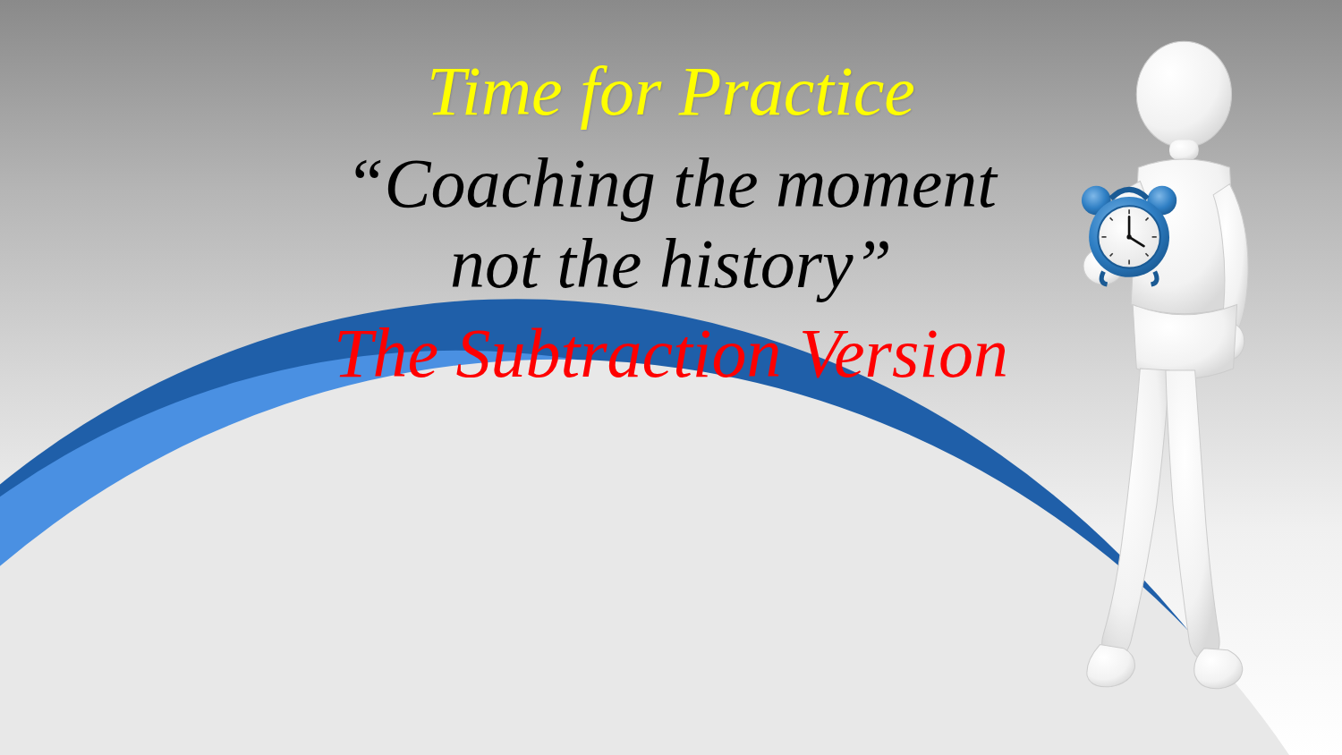Time for Practice
“Coaching the moment not the history”
The Subtraction Version